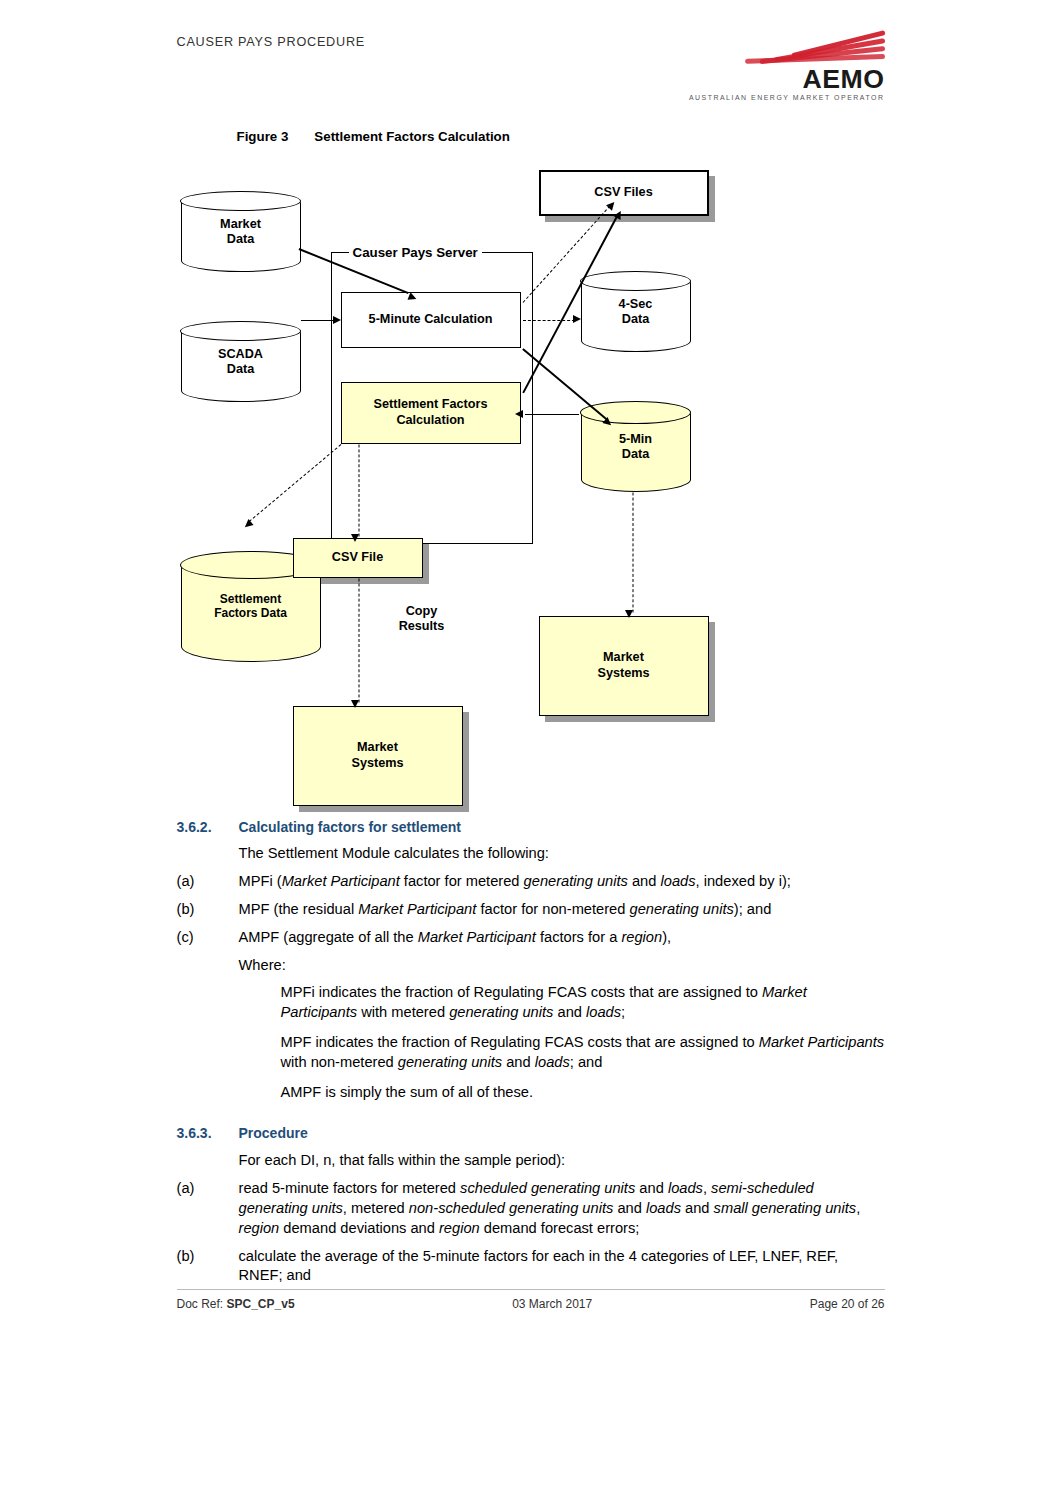CAUSER PAYS PROCEDURE
AEMO
AUSTRALIAN ENERGY MARKET OPERATOR
Figure 3 Settlement Factors Calculation
Market
Data
SCADA
Data
4-Sec
Data
5-Min
Data
Settlement
Factors Data
CSV Files
Causer Pays Server
5-Minute Calculation
Settlement Factors
Calculation
CSV File
Market
Systems
Market
Systems
Copy
Results
3.6.2. Calculating factors for settlement
The Settlement Module calculates the following:
(a) MPFi (Market Participant factor for metered generating units and loads, indexed by i);
(b) MPF (the residual Market Participant factor for non-metered generating units); and
(c) AMPF (aggregate of all the Market Participant factors for a region),
Where:
MPFi indicates the fraction of Regulating FCAS costs that are assigned to Market Participants with metered generating units and loads;
MPF indicates the fraction of Regulating FCAS costs that are assigned to Market Participants with non-metered generating units and loads; and
AMPF is simply the sum of all of these.
3.6.3. Procedure
For each DI, n, that falls within the sample period):
(a) read 5-minute factors for metered scheduled generating units and loads, semi-scheduled generating units, metered non-scheduled generating units and loads and small generating units, region demand deviations and region demand forecast errors;
(b) calculate the average of the 5-minute factors for each in the 4 categories of LEF, LNEF, REF, RNEF; and
Doc Ref: SPC_CP_v5
03 March 2017
Page 20 of 26